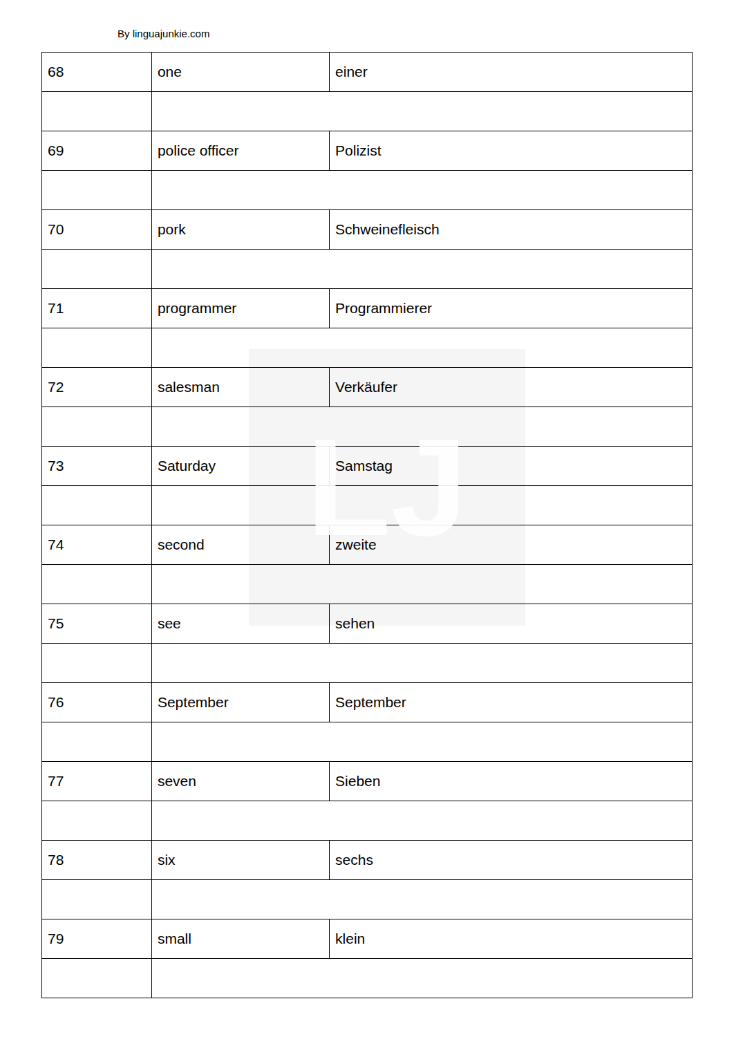By linguajunkie.com
LJ
| 68 | one | einer |
| 69 | police officer | Polizist |
| 70 | pork | Schweinefleisch |
| 71 | programmer | Programmierer |
| 72 | salesman | Verkäufer |
| 73 | Saturday | Samstag |
| 74 | second | zweite |
| 75 | see | sehen |
| 76 | September | September |
| 77 | seven | Sieben |
| 78 | six | sechs |
| 79 | small | klein |